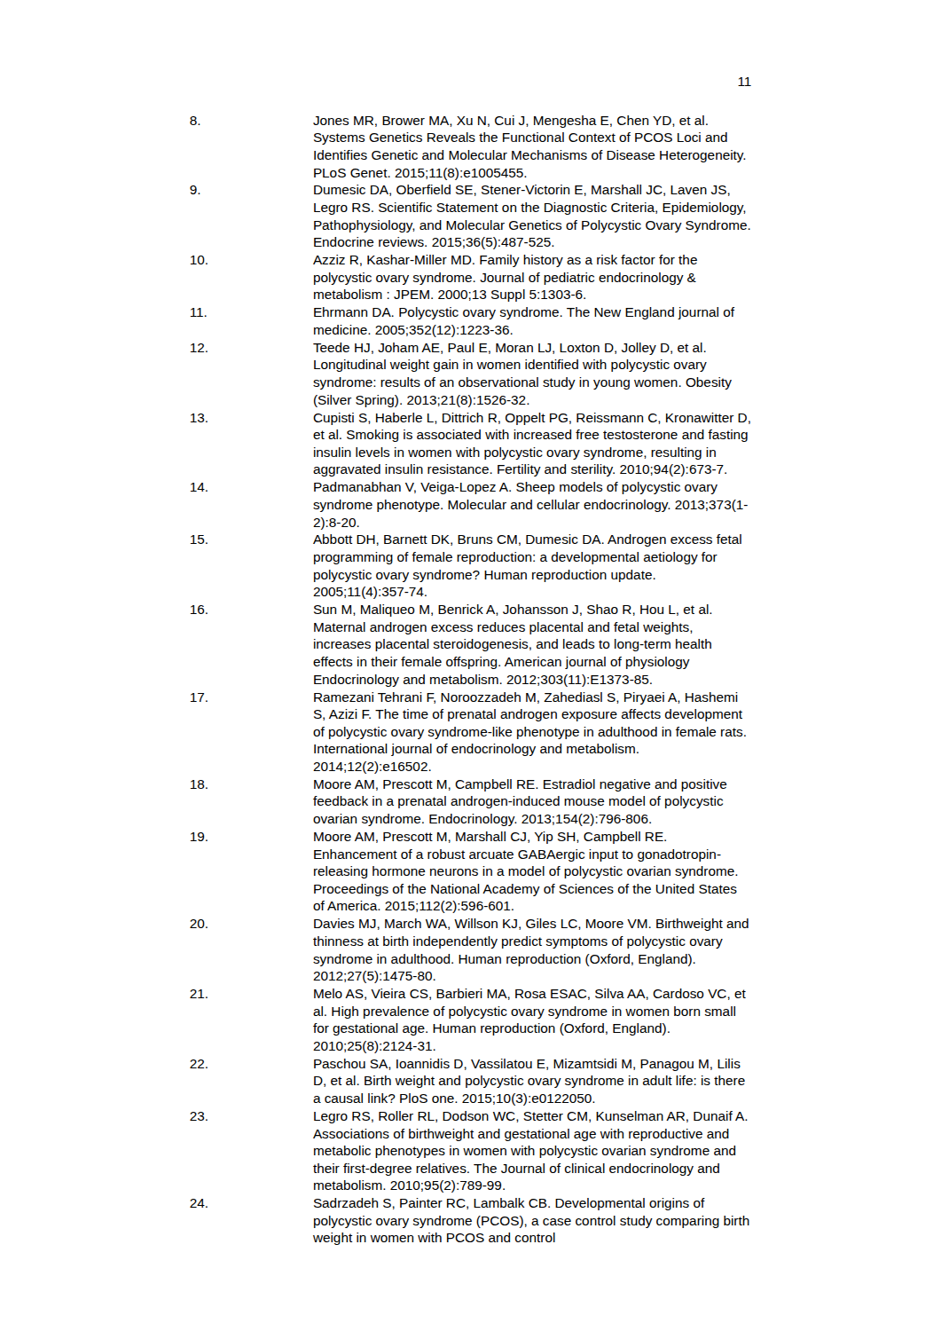11
8. Jones MR, Brower MA, Xu N, Cui J, Mengesha E, Chen YD, et al. Systems Genetics Reveals the Functional Context of PCOS Loci and Identifies Genetic and Molecular Mechanisms of Disease Heterogeneity. PLoS Genet. 2015;11(8):e1005455.
9. Dumesic DA, Oberfield SE, Stener-Victorin E, Marshall JC, Laven JS, Legro RS. Scientific Statement on the Diagnostic Criteria, Epidemiology, Pathophysiology, and Molecular Genetics of Polycystic Ovary Syndrome. Endocrine reviews. 2015;36(5):487-525.
10. Azziz R, Kashar-Miller MD. Family history as a risk factor for the polycystic ovary syndrome. Journal of pediatric endocrinology & metabolism : JPEM. 2000;13 Suppl 5:1303-6.
11. Ehrmann DA. Polycystic ovary syndrome. The New England journal of medicine. 2005;352(12):1223-36.
12. Teede HJ, Joham AE, Paul E, Moran LJ, Loxton D, Jolley D, et al. Longitudinal weight gain in women identified with polycystic ovary syndrome: results of an observational study in young women. Obesity (Silver Spring). 2013;21(8):1526-32.
13. Cupisti S, Haberle L, Dittrich R, Oppelt PG, Reissmann C, Kronawitter D, et al. Smoking is associated with increased free testosterone and fasting insulin levels in women with polycystic ovary syndrome, resulting in aggravated insulin resistance. Fertility and sterility. 2010;94(2):673-7.
14. Padmanabhan V, Veiga-Lopez A. Sheep models of polycystic ovary syndrome phenotype. Molecular and cellular endocrinology. 2013;373(1-2):8-20.
15. Abbott DH, Barnett DK, Bruns CM, Dumesic DA. Androgen excess fetal programming of female reproduction: a developmental aetiology for polycystic ovary syndrome? Human reproduction update. 2005;11(4):357-74.
16. Sun M, Maliqueo M, Benrick A, Johansson J, Shao R, Hou L, et al. Maternal androgen excess reduces placental and fetal weights, increases placental steroidogenesis, and leads to long-term health effects in their female offspring. American journal of physiology Endocrinology and metabolism. 2012;303(11):E1373-85.
17. Ramezani Tehrani F, Noroozzadeh M, Zahediasl S, Piryaei A, Hashemi S, Azizi F. The time of prenatal androgen exposure affects development of polycystic ovary syndrome-like phenotype in adulthood in female rats. International journal of endocrinology and metabolism. 2014;12(2):e16502.
18. Moore AM, Prescott M, Campbell RE. Estradiol negative and positive feedback in a prenatal androgen-induced mouse model of polycystic ovarian syndrome. Endocrinology. 2013;154(2):796-806.
19. Moore AM, Prescott M, Marshall CJ, Yip SH, Campbell RE. Enhancement of a robust arcuate GABAergic input to gonadotropin-releasing hormone neurons in a model of polycystic ovarian syndrome. Proceedings of the National Academy of Sciences of the United States of America. 2015;112(2):596-601.
20. Davies MJ, March WA, Willson KJ, Giles LC, Moore VM. Birthweight and thinness at birth independently predict symptoms of polycystic ovary syndrome in adulthood. Human reproduction (Oxford, England). 2012;27(5):1475-80.
21. Melo AS, Vieira CS, Barbieri MA, Rosa ESAC, Silva AA, Cardoso VC, et al. High prevalence of polycystic ovary syndrome in women born small for gestational age. Human reproduction (Oxford, England). 2010;25(8):2124-31.
22. Paschou SA, Ioannidis D, Vassilatou E, Mizamtsidi M, Panagou M, Lilis D, et al. Birth weight and polycystic ovary syndrome in adult life: is there a causal link? PloS one. 2015;10(3):e0122050.
23. Legro RS, Roller RL, Dodson WC, Stetter CM, Kunselman AR, Dunaif A. Associations of birthweight and gestational age with reproductive and metabolic phenotypes in women with polycystic ovarian syndrome and their first-degree relatives. The Journal of clinical endocrinology and metabolism. 2010;95(2):789-99.
24. Sadrzadeh S, Painter RC, Lambalk CB. Developmental origins of polycystic ovary syndrome (PCOS), a case control study comparing birth weight in women with PCOS and control